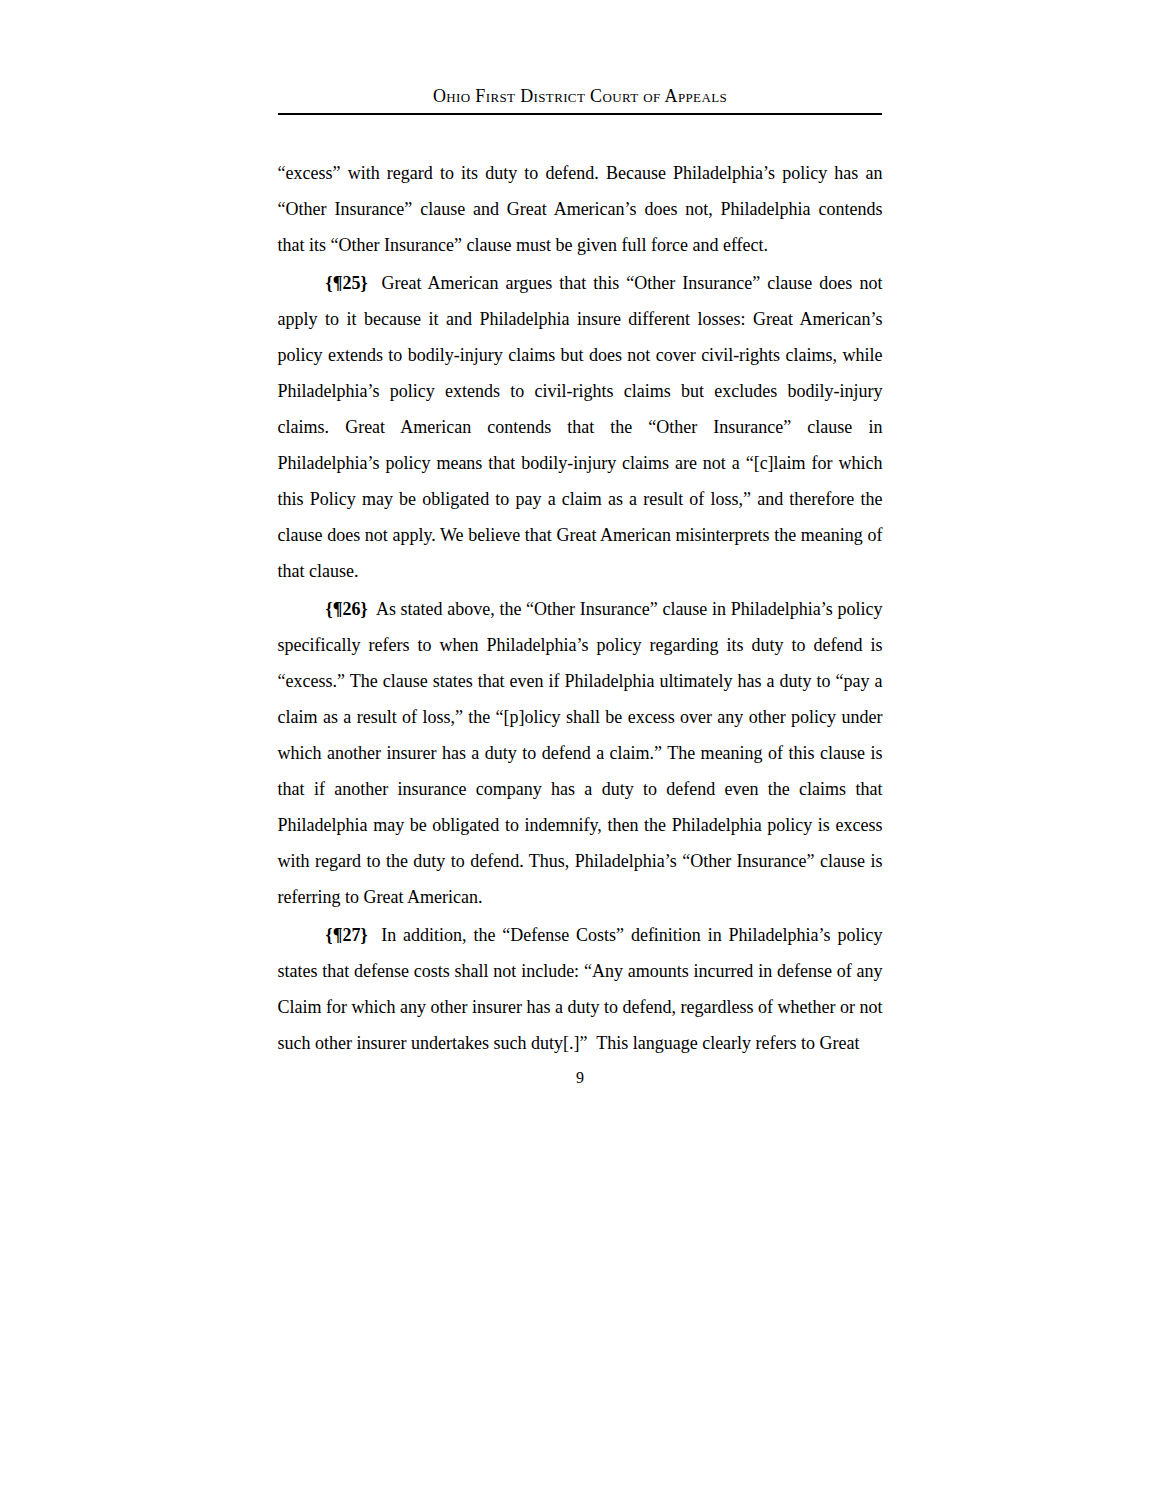Ohio First District Court of Appeals
“excess” with regard to its duty to defend. Because Philadelphia’s policy has an “Other Insurance” clause and Great American’s does not, Philadelphia contends that its “Other Insurance” clause must be given full force and effect.
{¶25} Great American argues that this “Other Insurance” clause does not apply to it because it and Philadelphia insure different losses: Great American’s policy extends to bodily-injury claims but does not cover civil-rights claims, while Philadelphia’s policy extends to civil-rights claims but excludes bodily-injury claims. Great American contends that the “Other Insurance” clause in Philadelphia’s policy means that bodily-injury claims are not a “[c]laim for which this Policy may be obligated to pay a claim as a result of loss,” and therefore the clause does not apply. We believe that Great American misinterprets the meaning of that clause.
{¶26} As stated above, the “Other Insurance” clause in Philadelphia’s policy specifically refers to when Philadelphia’s policy regarding its duty to defend is “excess.” The clause states that even if Philadelphia ultimately has a duty to “pay a claim as a result of loss,” the “[p]olicy shall be excess over any other policy under which another insurer has a duty to defend a claim.” The meaning of this clause is that if another insurance company has a duty to defend even the claims that Philadelphia may be obligated to indemnify, then the Philadelphia policy is excess with regard to the duty to defend. Thus, Philadelphia’s “Other Insurance” clause is referring to Great American.
{¶27} In addition, the “Defense Costs” definition in Philadelphia’s policy states that defense costs shall not include: “Any amounts incurred in defense of any Claim for which any other insurer has a duty to defend, regardless of whether or not such other insurer undertakes such duty[.]” This language clearly refers to Great
9